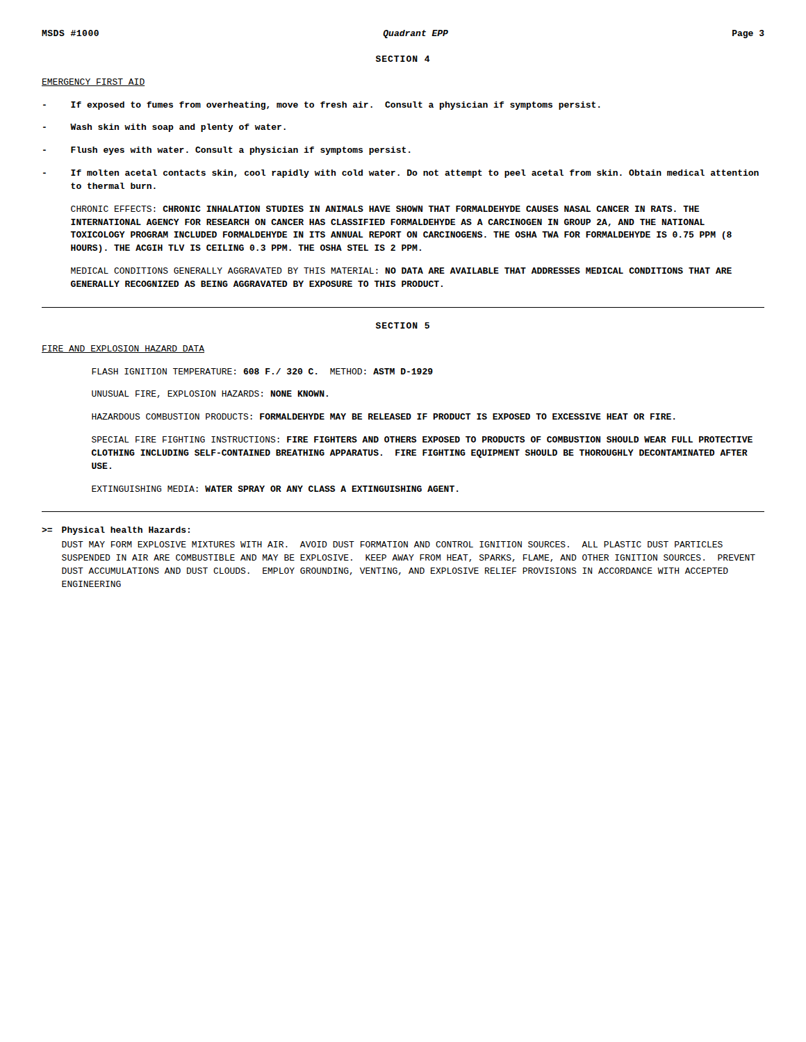MSDS #1000 Quadrant EPP Page 3
SECTION 4
EMERGENCY FIRST AID
If exposed to fumes from overheating, move to fresh air. Consult a physician if symptoms persist.
Wash skin with soap and plenty of water.
Flush eyes with water. Consult a physician if symptoms persist.
If molten acetal contacts skin, cool rapidly with cold water. Do not attempt to peel acetal from skin. Obtain medical attention to thermal burn.
CHRONIC EFFECTS: CHRONIC INHALATION STUDIES IN ANIMALS HAVE SHOWN THAT FORMALDEHYDE CAUSES NASAL CANCER IN RATS. THE INTERNATIONAL AGENCY FOR RESEARCH ON CANCER HAS CLASSIFIED FORMALDEHYDE AS A CARCINOGEN IN GROUP 2A, AND THE NATIONAL TOXICOLOGY PROGRAM INCLUDED FORMALDEHYDE IN ITS ANNUAL REPORT ON CARCINOGENS. THE OSHA TWA FOR FORMALDEHYDE IS 0.75 PPM (8 HOURS). THE ACGIH TLV IS CEILING 0.3 PPM. THE OSHA STEL IS 2 PPM.
MEDICAL CONDITIONS GENERALLY AGGRAVATED BY THIS MATERIAL: NO DATA ARE AVAILABLE THAT ADDRESSES MEDICAL CONDITIONS THAT ARE GENERALLY RECOGNIZED AS BEING AGGRAVATED BY EXPOSURE TO THIS PRODUCT.
SECTION 5
FIRE AND EXPLOSION HAZARD DATA
FLASH IGNITION TEMPERATURE: 608 F./ 320 C. METHOD: ASTM D-1929
UNUSUAL FIRE, EXPLOSION HAZARDS: NONE KNOWN.
HAZARDOUS COMBUSTION PRODUCTS: FORMALDEHYDE MAY BE RELEASED IF PRODUCT IS EXPOSED TO EXCESSIVE HEAT OR FIRE.
SPECIAL FIRE FIGHTING INSTRUCTIONS: FIRE FIGHTERS AND OTHERS EXPOSED TO PRODUCTS OF COMBUSTION SHOULD WEAR FULL PROTECTIVE CLOTHING INCLUDING SELF-CONTAINED BREATHING APPARATUS. FIRE FIGHTING EQUIPMENT SHOULD BE THOROUGHLY DECONTAMINATED AFTER USE.
EXTINGUISHING MEDIA: WATER SPRAY OR ANY CLASS A EXTINGUISHING AGENT.
>=
Physical health Hazards:
DUST MAY FORM EXPLOSIVE MIXTURES WITH AIR. AVOID DUST FORMATION AND CONTROL IGNITION SOURCES. ALL PLASTIC DUST PARTICLES SUSPENDED IN AIR ARE COMBUSTIBLE AND MAY BE EXPLOSIVE. KEEP AWAY FROM HEAT, SPARKS, FLAME, AND OTHER IGNITION SOURCES. PREVENT DUST ACCUMULATIONS AND DUST CLOUDS. EMPLOY GROUNDING, VENTING, AND EXPLOSIVE RELIEF PROVISIONS IN ACCORDANCE WITH ACCEPTED ENGINEERING